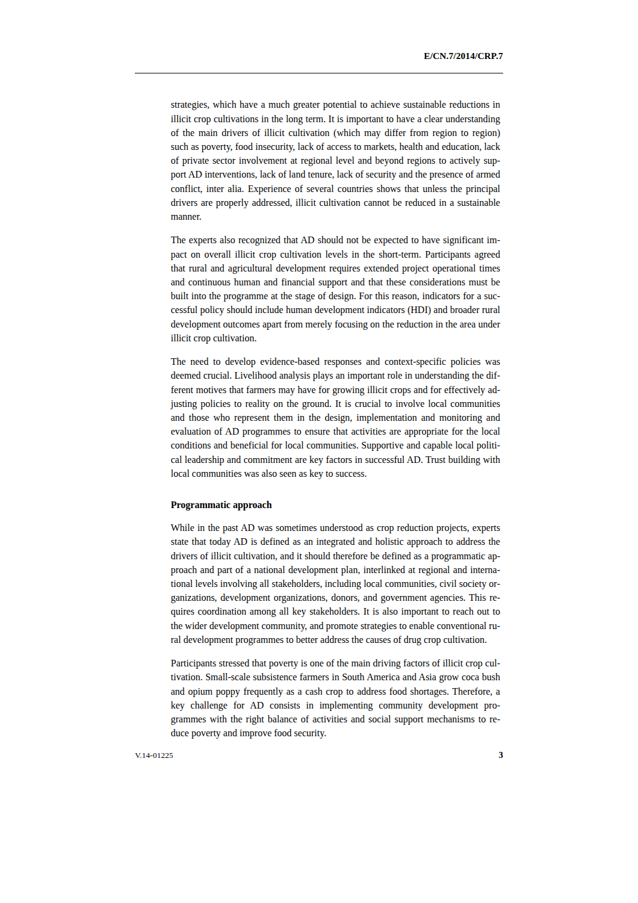E/CN.7/2014/CRP.7
strategies, which have a much greater potential to achieve sustainable reductions in illicit crop cultivations in the long term. It is important to have a clear understanding of the main drivers of illicit cultivation (which may differ from region to region) such as poverty, food insecurity, lack of access to markets, health and education, lack of private sector involvement at regional level and beyond regions to actively support AD interventions, lack of land tenure, lack of security and the presence of armed conflict, inter alia. Experience of several countries shows that unless the principal drivers are properly addressed, illicit cultivation cannot be reduced in a sustainable manner.
The experts also recognized that AD should not be expected to have significant impact on overall illicit crop cultivation levels in the short-term. Participants agreed that rural and agricultural development requires extended project operational times and continuous human and financial support and that these considerations must be built into the programme at the stage of design. For this reason, indicators for a successful policy should include human development indicators (HDI) and broader rural development outcomes apart from merely focusing on the reduction in the area under illicit crop cultivation.
The need to develop evidence-based responses and context-specific policies was deemed crucial. Livelihood analysis plays an important role in understanding the different motives that farmers may have for growing illicit crops and for effectively adjusting policies to reality on the ground. It is crucial to involve local communities and those who represent them in the design, implementation and monitoring and evaluation of AD programmes to ensure that activities are appropriate for the local conditions and beneficial for local communities. Supportive and capable local political leadership and commitment are key factors in successful AD. Trust building with local communities was also seen as key to success.
Programmatic approach
While in the past AD was sometimes understood as crop reduction projects, experts state that today AD is defined as an integrated and holistic approach to address the drivers of illicit cultivation, and it should therefore be defined as a programmatic approach and part of a national development plan, interlinked at regional and international levels involving all stakeholders, including local communities, civil society organizations, development organizations, donors, and government agencies. This requires coordination among all key stakeholders. It is also important to reach out to the wider development community, and promote strategies to enable conventional rural development programmes to better address the causes of drug crop cultivation.
Participants stressed that poverty is one of the main driving factors of illicit crop cultivation. Small-scale subsistence farmers in South America and Asia grow coca bush and opium poppy frequently as a cash crop to address food shortages. Therefore, a key challenge for AD consists in implementing community development programmes with the right balance of activities and social support mechanisms to reduce poverty and improve food security.
V.14-01225 3